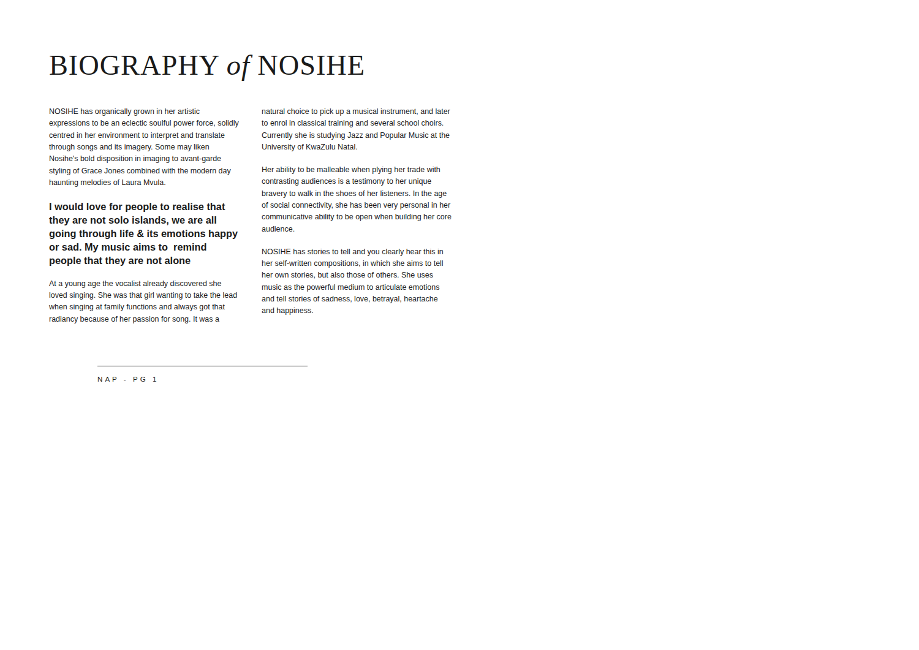BIOGRAPHY of NOSIHE
NOSIHE has organically grown in her artistic expressions to be an eclectic soulful power force, solidly centred in her environment to interpret and translate through songs and its imagery. Some may liken Nosihe's bold disposition in imaging to avant-garde styling of Grace Jones combined with the modern day haunting melodies of Laura Mvula.
I would love for people to realise that they are not solo islands, we are all going through life & its emotions happy or sad. My music aims to remind people that they are not alone
At a young age the vocalist already discovered she loved singing. She was that girl wanting to take the lead when singing at family functions and always got that radiancy because of her passion for song. It was a natural choice to pick up a musical instrument, and later to enrol in classical training and several school choirs. Currently she is studying Jazz and Popular Music at the University of KwaZulu Natal.
Her ability to be malleable when plying her trade with contrasting audiences is a testimony to her unique bravery to walk in the shoes of her listeners. In the age of social connectivity, she has been very personal in her communicative ability to be open when building her core audience.
NOSIHE has stories to tell and you clearly hear this in her self-written compositions, in which she aims to tell her own stories, but also those of others. She uses music as the powerful medium to articulate emotions and tell stories of sadness, love, betrayal, heartache and happiness.
NAP - PG 1